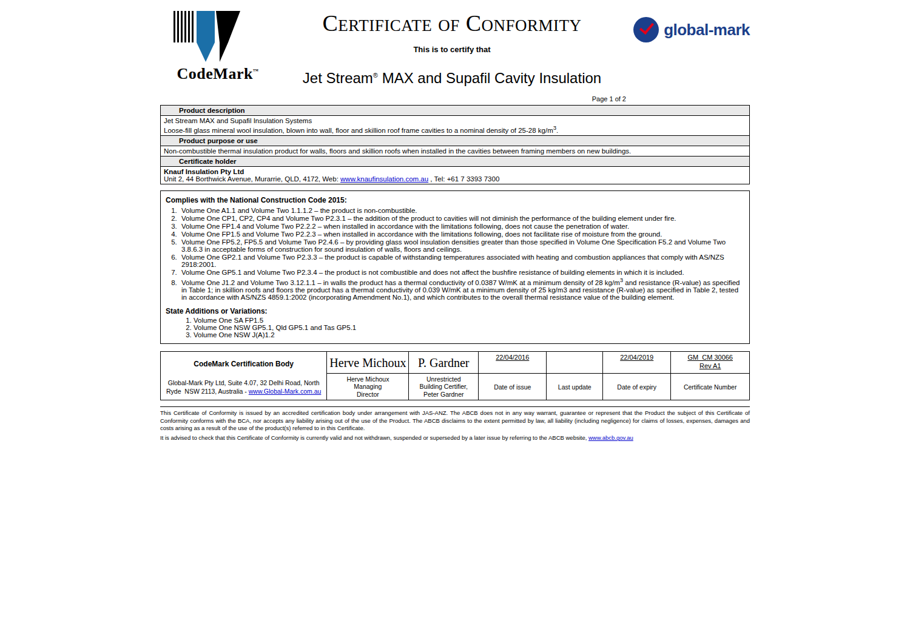CodeMark™
Certificate of Conformity
This is to certify that
Jet Stream® MAX and Supafil Cavity Insulation
Page 1 of 2
global-mark
| Product description |
| Jet Stream MAX and Supafil Insulation Systems Loose-fill glass mineral wool insulation, blown into wall, floor and skillion roof frame cavities to a nominal density of 25-28 kg/m 3 . |
| Product purpose or use |
| Non-combustible thermal insulation product for walls, floors and skillion roofs when installed in the cavities between framing members on new buildings. |
| Certificate holder |
| Knauf Insulation Pty Ltd Unit 2, 44 Borthwick Avenue, Murarrie, QLD, 4172, Web: www.knaufinsulation.com.au , Tel: +61 7 3393 7300 |
Complies with the National Construction Code 2015:
Volume One A1.1 and Volume Two 1.1.1.2 – the product is non-combustible.
Volume One CP1, CP2, CP4 and Volume Two P2.3.1 – the addition of the product to cavities will not diminish the performance of the building element under fire.
Volume One FP1.4 and Volume Two P2.2.2 – when installed in accordance with the limitations following, does not cause the penetration of water.
Volume One FP1.5 and Volume Two P2.2.3 – when installed in accordance with the limitations following, does not facilitate rise of moisture from the ground.
Volume One FP5.2, FP5.5 and Volume Two P2.4.6 – by providing glass wool insulation densities greater than those specified in Volume One Specification F5.2 and Volume Two 3.8.6.3 in acceptable forms of construction for sound insulation of walls, floors and ceilings.
Volume One GP2.1 and Volume Two P2.3.3 – the product is capable of withstanding temperatures associated with heating and combustion appliances that comply with AS/NZS 2918:2001.
Volume One GP5.1 and Volume Two P2.3.4 – the product is not combustible and does not affect the bushfire resistance of building elements in which it is included.
Volume One J1.2 and Volume Two 3.12.1.1 – in walls the product has a thermal conductivity of 0.0387 W/mK at a minimum density of 28 kg/m3 and resistance (R-value) as specified in Table 1; in skillion roofs and floors the product has a thermal conductivity of 0.039 W/mK at a minimum density of 25 kg/m3 and resistance (R-value) as specified in Table 2, tested in accordance with AS/NZS 4859.1:2002 (incorporating Amendment No.1), and which contributes to the overall thermal resistance value of the building element.
State Additions or Variations:
Volume One SA FP1.5
Volume One NSW GP5.1, Qld GP5.1 and Tas GP5.1
Volume One NSW J(A)1.2
| CodeMark Certification Body Global-Mark Pty Ltd, Suite 4.07, 32 Delhi Road, North Ryde NSW 2113, Australia - www.Global-Mark.com.au | Herve Michoux | P. Gardner | 22/04/2016 | | 22/04/2019 | GM_CM 30066 Rev A1 |
| Herve Michoux Managing Director | Unrestricted Building Certifier, Peter Gardner | Date of issue | Last update | Date of expiry | Certificate Number |
This Certificate of Conformity is issued by an accredited certification body under arrangement with JAS-ANZ. The ABCB does not in any way warrant, guarantee or represent that the Product the subject of this Certificate of Conformity conforms with the BCA, nor accepts any liability arising out of the use of the Product. The ABCB disclaims to the extent permitted by law, all liability (including negligence) for claims of losses, expenses, damages and costs arising as a result of the use of the product(s) referred to in this Certificate.
It is advised to check that this Certificate of Conformity is currently valid and not withdrawn, suspended or superseded by a later issue by referring to the ABCB website, www.abcb.gov.au